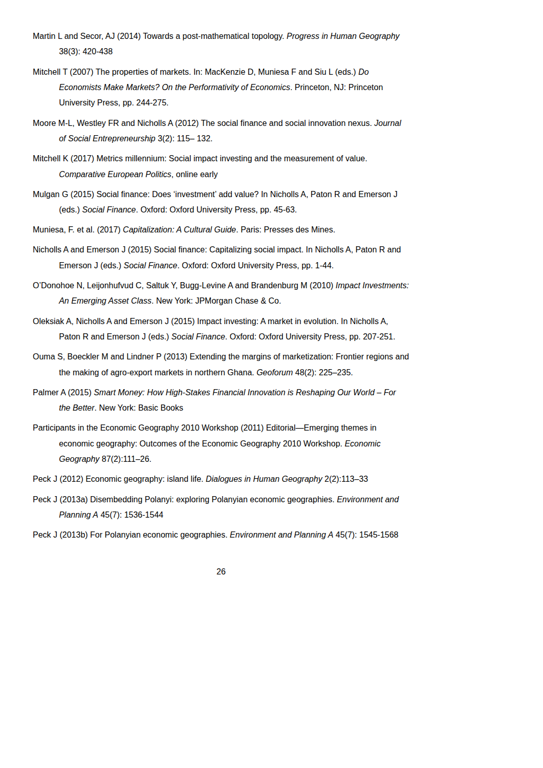Martin L and Secor, AJ (2014) Towards a post-mathematical topology. Progress in Human Geography 38(3): 420-438
Mitchell T (2007) The properties of markets. In: MacKenzie D, Muniesa F and Siu L (eds.) Do Economists Make Markets? On the Performativity of Economics. Princeton, NJ: Princeton University Press, pp. 244-275.
Moore M-L, Westley FR and Nicholls A (2012) The social finance and social innovation nexus. Journal of Social Entrepreneurship 3(2): 115– 132.
Mitchell K (2017) Metrics millennium: Social impact investing and the measurement of value. Comparative European Politics, online early
Mulgan G (2015) Social finance: Does ‘investment’ add value? In Nicholls A, Paton R and Emerson J (eds.) Social Finance. Oxford: Oxford University Press, pp. 45-63.
Muniesa, F. et al. (2017) Capitalization: A Cultural Guide. Paris: Presses des Mines.
Nicholls A and Emerson J (2015) Social finance: Capitalizing social impact. In Nicholls A, Paton R and Emerson J (eds.) Social Finance. Oxford: Oxford University Press, pp. 1-44.
O’Donohoe N, Leijonhufvud C, Saltuk Y, Bugg-Levine A and Brandenburg M (2010) Impact Investments: An Emerging Asset Class. New York: JPMorgan Chase & Co.
Oleksiak A, Nicholls A and Emerson J (2015) Impact investing: A market in evolution. In Nicholls A, Paton R and Emerson J (eds.) Social Finance. Oxford: Oxford University Press, pp. 207-251.
Ouma S, Boeckler M and Lindner P (2013) Extending the margins of marketization: Frontier regions and the making of agro-export markets in northern Ghana. Geoforum 48(2): 225–235.
Palmer A (2015) Smart Money: How High-Stakes Financial Innovation is Reshaping Our World – For the Better. New York: Basic Books
Participants in the Economic Geography 2010 Workshop (2011) Editorial—Emerging themes in economic geography: Outcomes of the Economic Geography 2010 Workshop. Economic Geography 87(2):111–26.
Peck J (2012) Economic geography: island life. Dialogues in Human Geography 2(2):113–33
Peck J (2013a) Disembedding Polanyi: exploring Polanyian economic geographies. Environment and Planning A 45(7): 1536-1544
Peck J (2013b) For Polanyian economic geographies. Environment and Planning A 45(7): 1545-1568
26